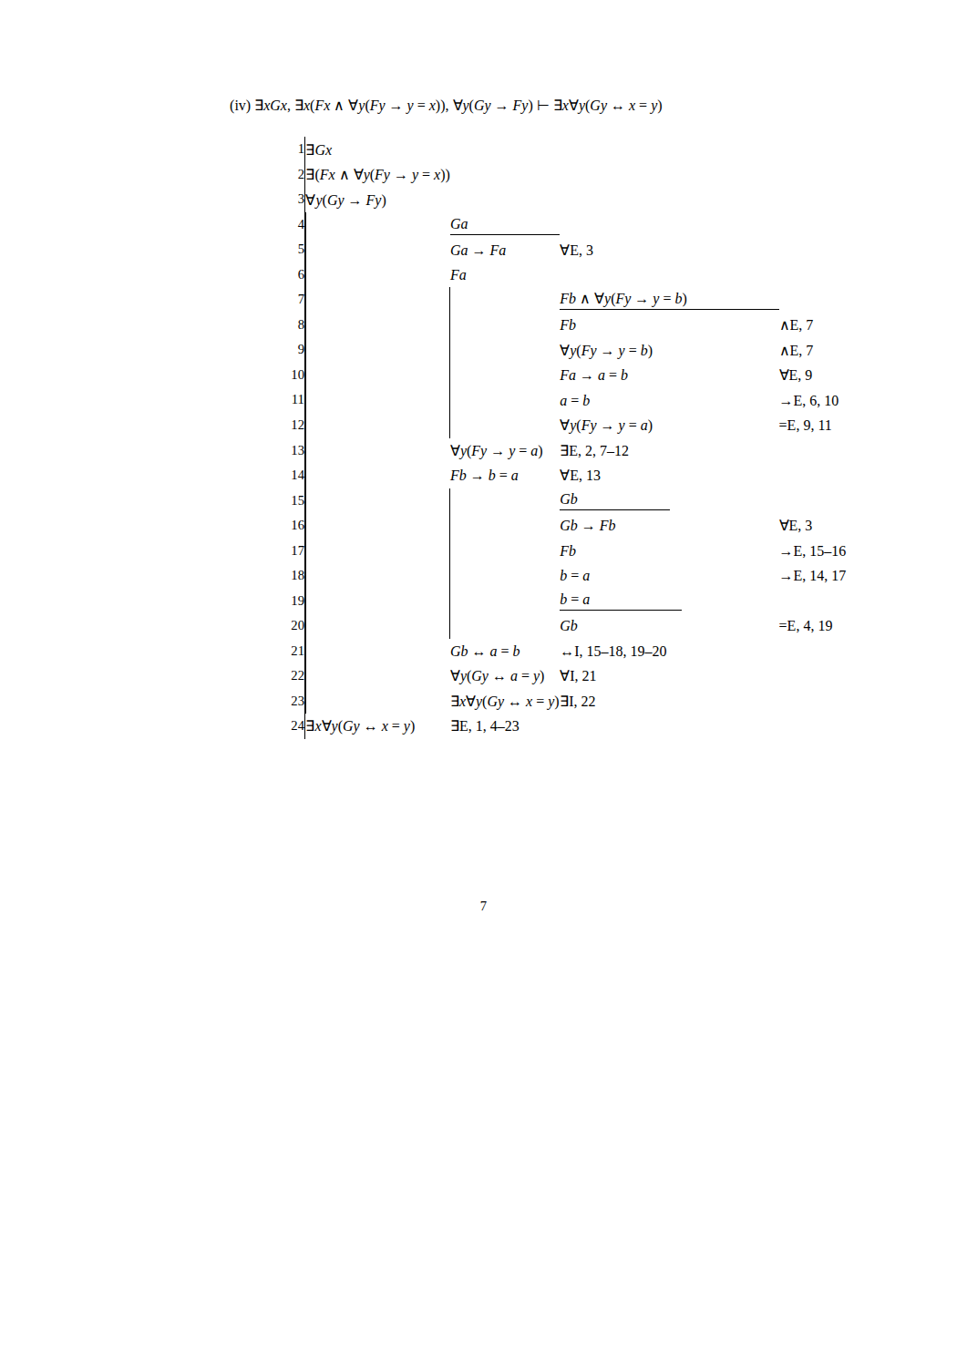(iv) ∃xGx, ∃x(Fx ∧ ∀y(Fy → y = x)), ∀y(Gy → Fy) ⊢ ∃x∀y(Gy ↔ x = y)
| 1 | | ∃ Gx | |
| 2 | | ∃( Fx ∧ ∀ y ( Fy → y = x )) | |
| 3 | | ∀ y ( Gy → Fy ) | |
| 4 | | | Ga | |
| 5 | | | Ga → Fa | ∀E, 3 |
| 6 | | | Fa | |
| 7 | | | | Fb ∧ ∀ y ( Fy → y = b ) | |
| 8 | | | | Fb | ∧E, 7 |
| 9 | | | | ∀ y ( Fy → y = b ) | ∧E, 7 |
| 10 | | | | Fa → a = b | ∀E, 9 |
| 11 | | | | a = b | →E, 6, 10 |
| 12 | | | | ∀ y ( Fy → y = a ) | =E, 9, 11 |
| 13 | | | ∀ y ( Fy → y = a ) | ∃E, 2, 7–12 |
| 14 | | | Fb → b = a | ∀E, 13 |
| 15 | | | | Gb | |
| 16 | | | | Gb → Fb | ∀E, 3 |
| 17 | | | | Fb | →E, 15–16 |
| 18 | | | | b = a | →E, 14, 17 |
| 19 | | | | b = a | |
| 20 | | | | Gb | =E, 4, 19 |
| 21 | | | Gb ↔ a = b | ↔I, 15–18, 19–20 |
| 22 | | | ∀ y ( Gy ↔ a = y ) | ∀I, 21 |
| 23 | | | ∃ x ∀ y ( Gy ↔ x = y ) | ∃I, 22 |
| 24 | | ∃ x ∀ y ( Gy ↔ x = y ) | ∃E, 1, 4–23 |
7